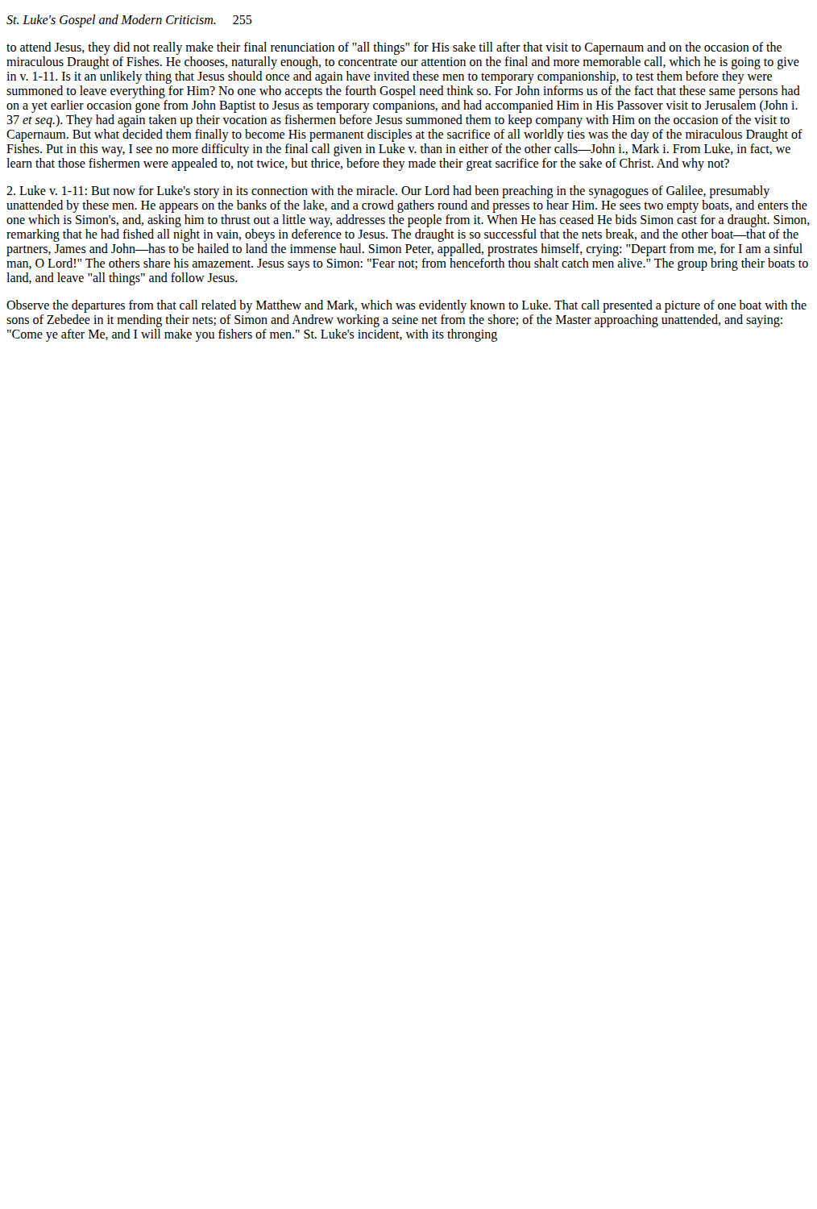St. Luke's Gospel and Modern Criticism. 255
to attend Jesus, they did not really make their final renunciation of "all things" for His sake till after that visit to Capernaum and on the occasion of the miraculous Draught of Fishes. He chooses, naturally enough, to concentrate our attention on the final and more memorable call, which he is going to give in v. 1-11. Is it an unlikely thing that Jesus should once and again have invited these men to temporary companionship, to test them before they were summoned to leave everything for Him? No one who accepts the fourth Gospel need think so. For John informs us of the fact that these same persons had on a yet earlier occasion gone from John Baptist to Jesus as temporary companions, and had accompanied Him in His Passover visit to Jerusalem (John i. 37 et seq.). They had again taken up their vocation as fishermen before Jesus summoned them to keep company with Him on the occasion of the visit to Capernaum. But what decided them finally to become His permanent disciples at the sacrifice of all worldly ties was the day of the miraculous Draught of Fishes. Put in this way, I see no more difficulty in the final call given in Luke v. than in either of the other calls—John i., Mark i. From Luke, in fact, we learn that those fishermen were appealed to, not twice, but thrice, before they made their great sacrifice for the sake of Christ. And why not?
2. Luke v. 1-11: But now for Luke's story in its connection with the miracle. Our Lord had been preaching in the synagogues of Galilee, presumably unattended by these men. He appears on the banks of the lake, and a crowd gathers round and presses to hear Him. He sees two empty boats, and enters the one which is Simon's, and, asking him to thrust out a little way, addresses the people from it. When He has ceased He bids Simon cast for a draught. Simon, remarking that he had fished all night in vain, obeys in deference to Jesus. The draught is so successful that the nets break, and the other boat—that of the partners, James and John—has to be hailed to land the immense haul. Simon Peter, appalled, prostrates himself, crying: "Depart from me, for I am a sinful man, O Lord!" The others share his amazement. Jesus says to Simon: "Fear not; from henceforth thou shalt catch men alive." The group bring their boats to land, and leave "all things" and follow Jesus.
Observe the departures from that call related by Matthew and Mark, which was evidently known to Luke. That call presented a picture of one boat with the sons of Zebedee in it mending their nets; of Simon and Andrew working a seine net from the shore; of the Master approaching unattended, and saying: "Come ye after Me, and I will make you fishers of men." St. Luke's incident, with its thronging